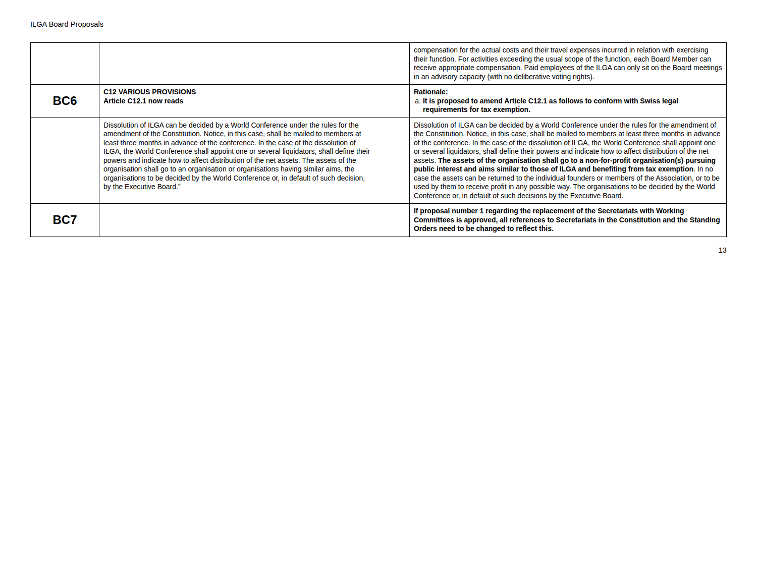ILGA Board Proposals
| | | compensation for the actual costs and their travel expenses incurred in relation with exercising their function. For activities exceeding the usual scope of the function, each Board Member can receive appropriate compensation. Paid employees of the ILGA can only sit on the Board meetings in an advisory capacity (with no deliberative voting rights). |
| BC6 | C12 VARIOUS PROVISIONS Article C12.1 now reads | Rationale: It is proposed to amend Article C12.1 as follows to conform with Swiss legal requirements for tax exemption. |
| | Dissolution of ILGA can be decided by a World Conference under the rules for the amendment of the Constitution. Notice, in this case, shall be mailed to members at least three months in advance of the conference. In the case of the dissolution of ILGA, the World Conference shall appoint one or several liquidators, shall define their powers and indicate how to affect distribution of the net assets. The assets of the organisation shall go to an organisation or organisations having similar aims, the organisations to be decided by the World Conference or, in default of such decision, by the Executive Board.” | Dissolution of ILGA can be decided by a World Conference under the rules for the amendment of the Constitution. Notice, in this case, shall be mailed to members at least three months in advance of the conference. In the case of the dissolution of ILGA, the World Conference shall appoint one or several liquidators, shall define their powers and indicate how to affect distribution of the net assets. The assets of the organisation shall go to a non-for-profit organisation(s) pursuing public interest and aims similar to those of ILGA and benefiting from tax exemption . In no case the assets can be returned to the individual founders or members of the Association, or to be used by them to receive profit in any possible way. The organisations to be decided by the World Conference or, in default of such decisions by the Executive Board. |
| BC7 | | If proposal number 1 regarding the replacement of the Secretariats with Working Committees is approved, all references to Secretariats in the Constitution and the Standing Orders need to be changed to reflect this. |
13